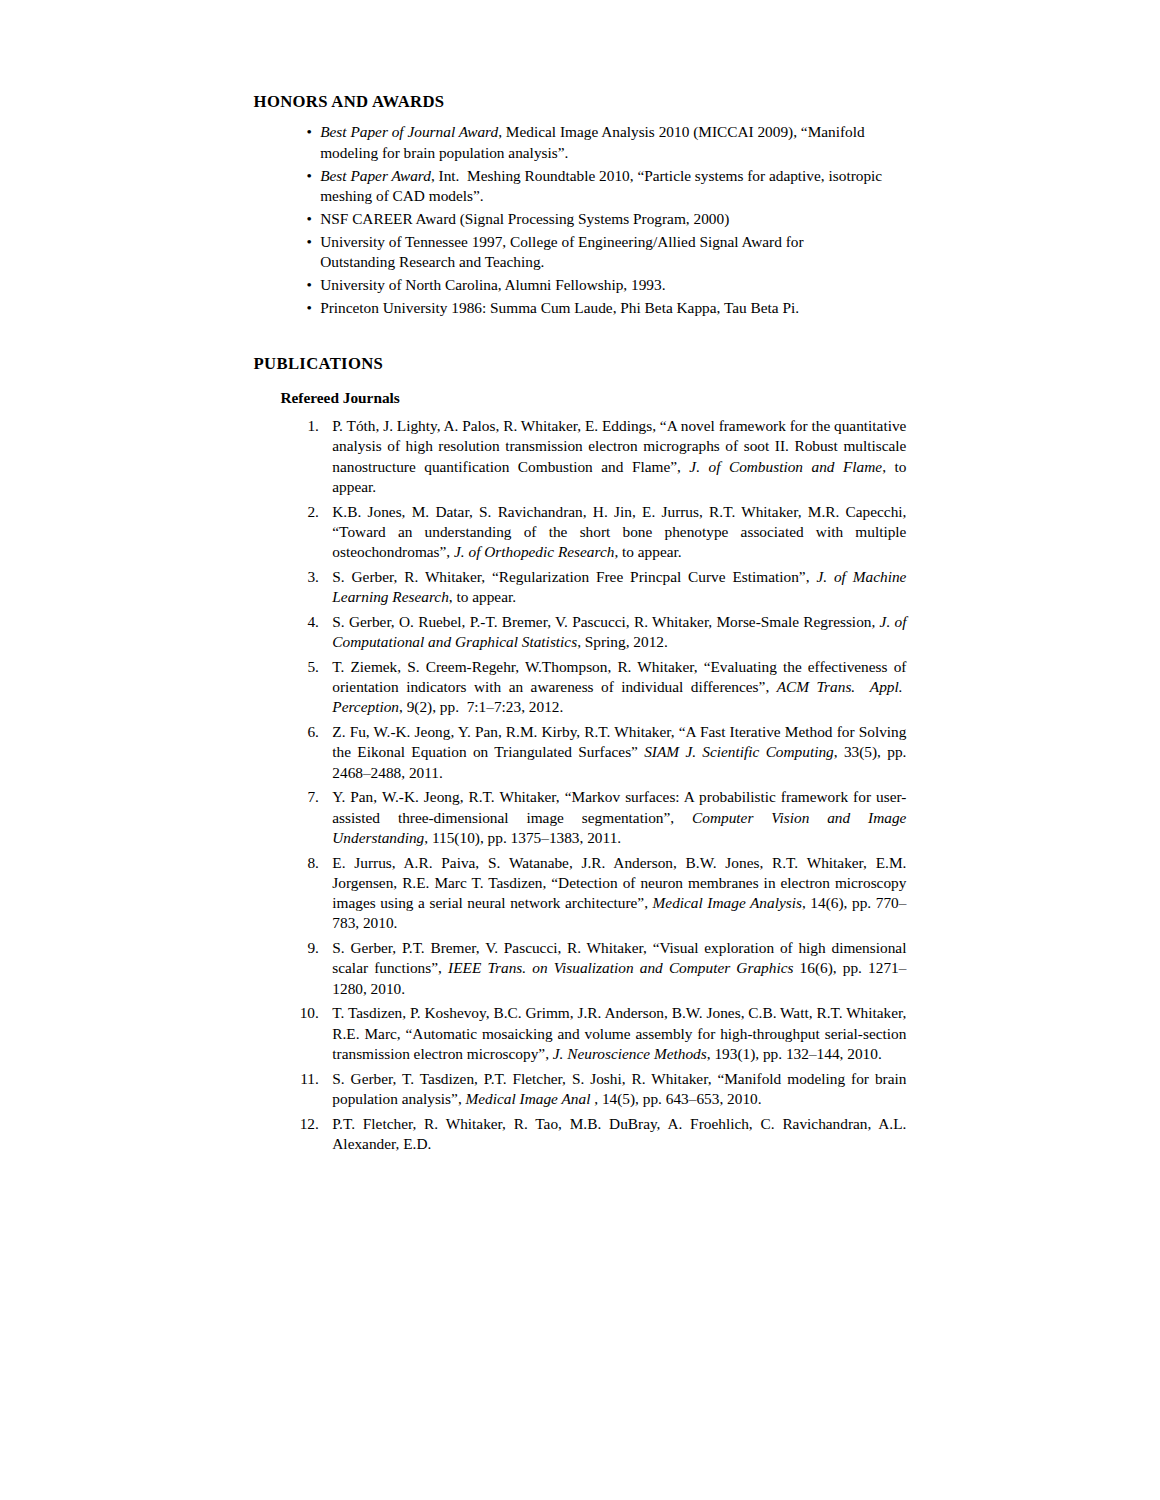HONORS AND AWARDS
Best Paper of Journal Award, Medical Image Analysis 2010 (MICCAI 2009), “Manifold modeling for brain population analysis”.
Best Paper Award, Int. Meshing Roundtable 2010, “Particle systems for adaptive, isotropic meshing of CAD models”.
NSF CAREER Award (Signal Processing Systems Program, 2000)
University of Tennessee 1997, College of Engineering/Allied Signal Award for
Outstanding Research and Teaching.
University of North Carolina, Alumni Fellowship, 1993.
Princeton University 1986: Summa Cum Laude, Phi Beta Kappa, Tau Beta Pi.
PUBLICATIONS
Refereed Journals
P. Tóth, J. Lighty, A. Palos, R. Whitaker, E. Eddings, “A novel framework for the quantitative analysis of high resolution transmission electron micrographs of soot II. Robust multiscale nanostructure quantification Combustion and Flame”, J. of Combustion and Flame, to appear.
K.B. Jones, M. Datar, S. Ravichandran, H. Jin, E. Jurrus, R.T. Whitaker, M.R. Capecchi, “Toward an understanding of the short bone phenotype associated with multiple osteochondromas”, J. of Orthopedic Research, to appear.
S. Gerber, R. Whitaker, “Regularization Free Princpal Curve Estimation”, J. of Machine Learning Research, to appear.
S. Gerber, O. Ruebel, P.-T. Bremer, V. Pascucci, R. Whitaker, Morse-Smale Regression, J. of Computational and Graphical Statistics, Spring, 2012.
T. Ziemek, S. Creem-Regehr, W.Thompson, R. Whitaker, “Evaluating the effectiveness of orientation indicators with an awareness of individual differences”, ACM Trans. Appl. Perception, 9(2), pp. 7:1–7:23, 2012.
Z. Fu, W.-K. Jeong, Y. Pan, R.M. Kirby, R.T. Whitaker, “A Fast Iterative Method for Solving the Eikonal Equation on Triangulated Surfaces” SIAM J. Scientific Computing, 33(5), pp. 2468–2488, 2011.
Y. Pan, W.-K. Jeong, R.T. Whitaker, “Markov surfaces: A probabilistic framework for user-assisted three-dimensional image segmentation”, Computer Vision and Image Understanding, 115(10), pp. 1375–1383, 2011.
E. Jurrus, A.R. Paiva, S. Watanabe, J.R. Anderson, B.W. Jones, R.T. Whitaker, E.M. Jorgensen, R.E. Marc T. Tasdizen, “Detection of neuron membranes in electron microscopy images using a serial neural network architecture”, Medical Image Analysis, 14(6), pp. 770–783, 2010.
S. Gerber, P.T. Bremer, V. Pascucci, R. Whitaker, “Visual exploration of high dimensional scalar functions”, IEEE Trans. on Visualization and Computer Graphics 16(6), pp. 1271–1280, 2010.
T. Tasdizen, P. Koshevoy, B.C. Grimm, J.R. Anderson, B.W. Jones, C.B. Watt, R.T. Whitaker, R.E. Marc, “Automatic mosaicking and volume assembly for high-throughput serial-section transmission electron microscopy”, J. Neuroscience Methods, 193(1), pp. 132–144, 2010.
S. Gerber, T. Tasdizen, P.T. Fletcher, S. Joshi, R. Whitaker, “Manifold modeling for brain population analysis”, Medical Image Anal , 14(5), pp. 643–653, 2010.
P.T. Fletcher, R. Whitaker, R. Tao, M.B. DuBray, A. Froehlich, C. Ravichandran, A.L. Alexander, E.D.